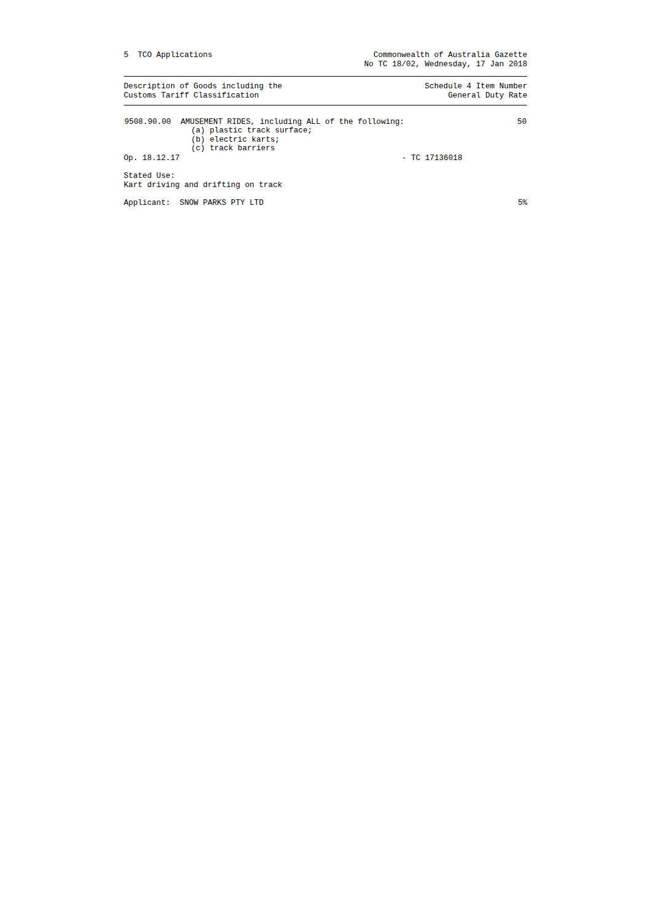5 TCO Applications
Commonwealth of Australia Gazette
No TC 18/02, Wednesday, 17 Jan 2018
Description of Goods including the
Customs Tariff Classification
Schedule 4 Item Number
General Duty Rate
| 9508.90.00 | AMUSEMENT RIDES, including ALL of the following: (a) plastic track surface; (b) electric karts; (c) track barriers | 50 |
Op. 18.12.17
- TC 17136018
Stated Use:
Kart driving and drifting on track
Applicant: SNOW PARKS PTY LTD
5%